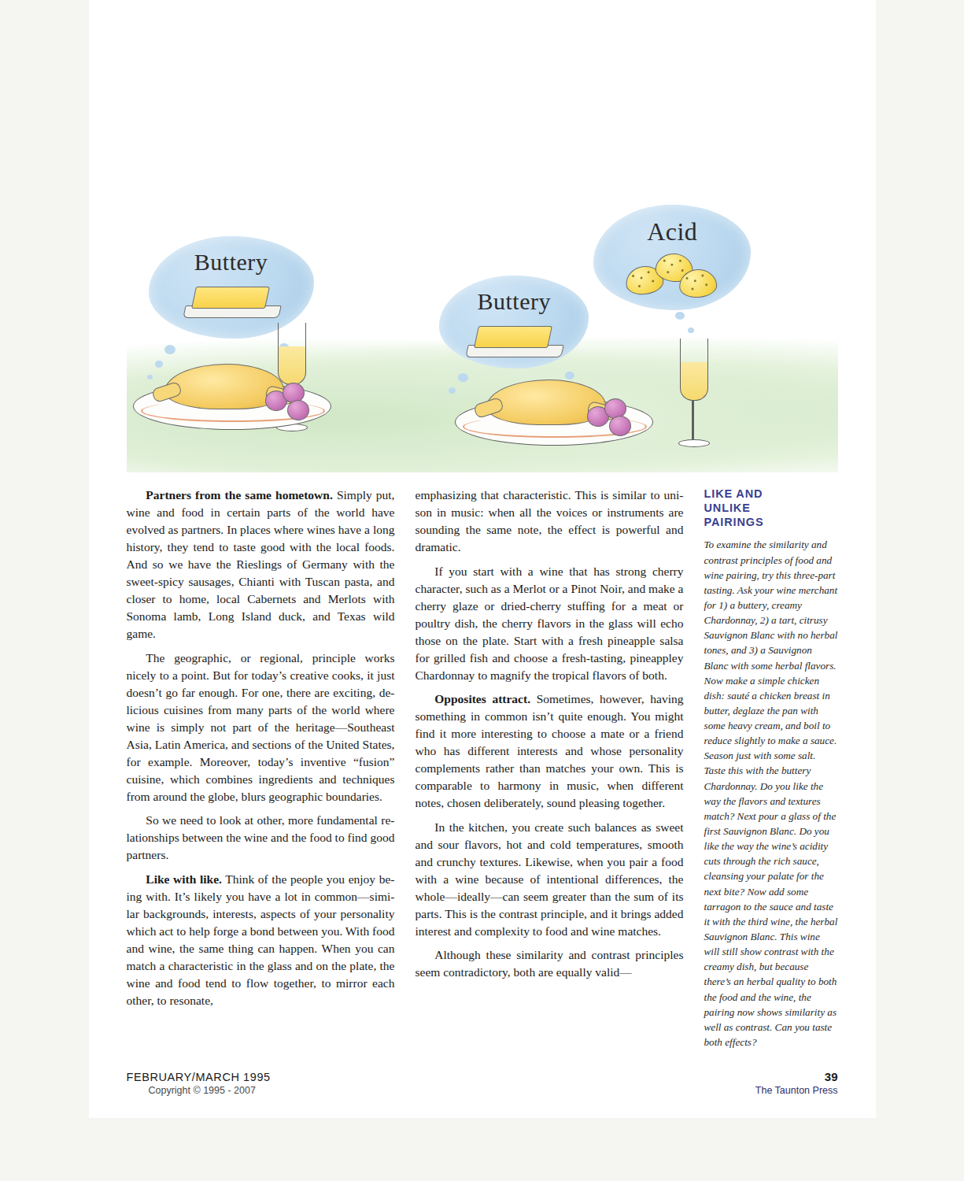Buttery
Buttery
Acid
Partners from the same hometown. Simply put, wine and food in certain parts of the world have evolved as partners. In places where wines have a long history, they tend to taste good with the local foods. And so we have the Rieslings of Germany with the sweet-spicy sausages, Chianti with Tuscan pasta, and closer to home, local Cabernets and Merlots with Sonoma lamb, Long Island duck, and Texas wild game.
The geographic, or regional, principle works nicely to a point. But for today’s creative cooks, it just doesn’t go far enough. For one, there are exciting, delicious cuisines from many parts of the world where wine is simply not part of the heritage—Southeast Asia, Latin America, and sections of the United States, for example. Moreover, today’s inventive “fusion” cuisine, which combines ingredients and techniques from around the globe, blurs geographic boundaries.
So we need to look at other, more fundamental relationships between the wine and the food to find good partners.
Like with like. Think of the people you enjoy being with. It’s likely you have a lot in common—similar backgrounds, interests, aspects of your personality which act to help forge a bond between you. With food and wine, the same thing can happen. When you can match a characteristic in the glass and on the plate, the wine and food tend to flow together, to mirror each other, to resonate,
emphasizing that characteristic. This is similar to unison in music: when all the voices or instruments are sounding the same note, the effect is powerful and dramatic.
If you start with a wine that has strong cherry character, such as a Merlot or a Pinot Noir, and make a cherry glaze or dried-cherry stuffing for a meat or poultry dish, the cherry flavors in the glass will echo those on the plate. Start with a fresh pineapple salsa for grilled fish and choose a fresh-tasting, pineappley Chardonnay to magnify the tropical flavors of both.
Opposites attract. Sometimes, however, having something in common isn’t quite enough. You might find it more interesting to choose a mate or a friend who has different interests and whose personality complements rather than matches your own. This is comparable to harmony in music, when different notes, chosen deliberately, sound pleasing together.
In the kitchen, you create such balances as sweet and sour flavors, hot and cold temperatures, smooth and crunchy textures. Likewise, when you pair a food with a wine because of intentional differences, the whole—ideally—can seem greater than the sum of its parts. This is the contrast principle, and it brings added interest and complexity to food and wine matches.
Although these similarity and contrast principles seem contradictory, both are equally valid—
Like and
Unlike
Pairings
To examine the similarity and contrast principles of food and wine pairing, try this three-part tasting. Ask your wine merchant for 1) a buttery, creamy Chardonnay, 2) a tart, citrusy Sauvignon Blanc with no herbal tones, and 3) a Sauvignon Blanc with some herbal flavors. Now make a simple chicken dish: sauté a chicken breast in butter, deglaze the pan with some heavy cream, and boil to reduce slightly to make a sauce. Season just with some salt. Taste this with the buttery Chardonnay. Do you like the way the flavors and textures match? Next pour a glass of the first Sauvignon Blanc. Do you like the way the wine’s acidity cuts through the rich sauce, cleansing your palate for the next bite? Now add some tarragon to the sauce and taste it with the third wine, the herbal Sauvignon Blanc. This wine will still show contrast with the creamy dish, but because there’s an herbal quality to both the food and the wine, the pairing now shows similarity as well as contrast. Can you taste both effects?
FEBRUARY/MARCH 1995
39
Copyright © 1995 - 2007
The Taunton Press